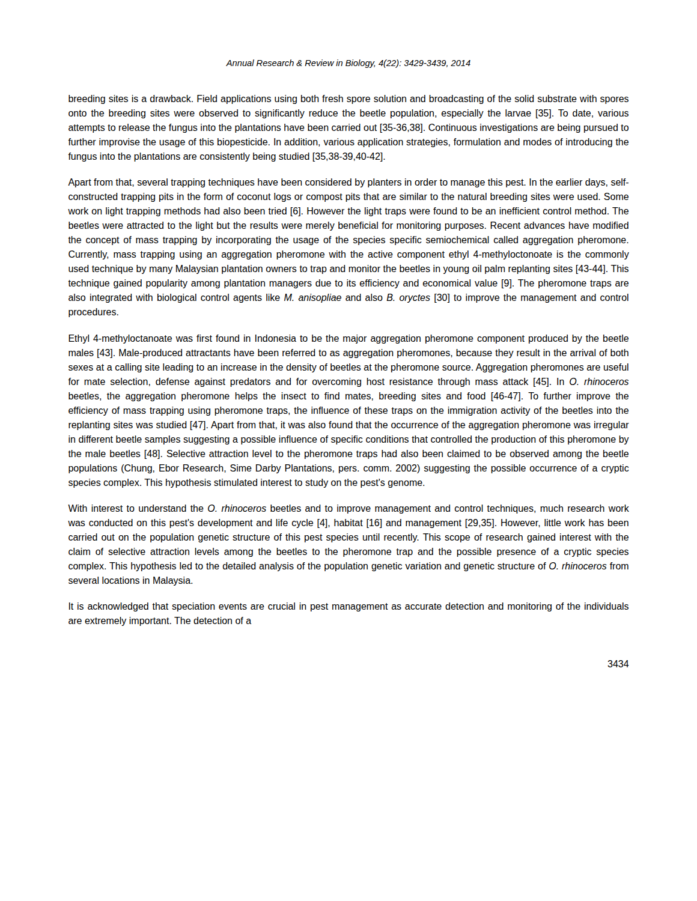Annual Research & Review in Biology, 4(22): 3429-3439, 2014
breeding sites is a drawback. Field applications using both fresh spore solution and broadcasting of the solid substrate with spores onto the breeding sites were observed to significantly reduce the beetle population, especially the larvae [35]. To date, various attempts to release the fungus into the plantations have been carried out [35-36,38]. Continuous investigations are being pursued to further improvise the usage of this biopesticide. In addition, various application strategies, formulation and modes of introducing the fungus into the plantations are consistently being studied [35,38-39,40-42].
Apart from that, several trapping techniques have been considered by planters in order to manage this pest. In the earlier days, self-constructed trapping pits in the form of coconut logs or compost pits that are similar to the natural breeding sites were used. Some work on light trapping methods had also been tried [6]. However the light traps were found to be an inefficient control method. The beetles were attracted to the light but the results were merely beneficial for monitoring purposes. Recent advances have modified the concept of mass trapping by incorporating the usage of the species specific semiochemical called aggregation pheromone. Currently, mass trapping using an aggregation pheromone with the active component ethyl 4-methyloctonoate is the commonly used technique by many Malaysian plantation owners to trap and monitor the beetles in young oil palm replanting sites [43-44]. This technique gained popularity among plantation managers due to its efficiency and economical value [9]. The pheromone traps are also integrated with biological control agents like M. anisopliae and also B. oryctes [30] to improve the management and control procedures.
Ethyl 4-methyloctanoate was first found in Indonesia to be the major aggregation pheromone component produced by the beetle males [43]. Male-produced attractants have been referred to as aggregation pheromones, because they result in the arrival of both sexes at a calling site leading to an increase in the density of beetles at the pheromone source. Aggregation pheromones are useful for mate selection, defense against predators and for overcoming host resistance through mass attack [45]. In O. rhinoceros beetles, the aggregation pheromone helps the insect to find mates, breeding sites and food [46-47]. To further improve the efficiency of mass trapping using pheromone traps, the influence of these traps on the immigration activity of the beetles into the replanting sites was studied [47]. Apart from that, it was also found that the occurrence of the aggregation pheromone was irregular in different beetle samples suggesting a possible influence of specific conditions that controlled the production of this pheromone by the male beetles [48]. Selective attraction level to the pheromone traps had also been claimed to be observed among the beetle populations (Chung, Ebor Research, Sime Darby Plantations, pers. comm. 2002) suggesting the possible occurrence of a cryptic species complex. This hypothesis stimulated interest to study on the pest's genome.
With interest to understand the O. rhinoceros beetles and to improve management and control techniques, much research work was conducted on this pest's development and life cycle [4], habitat [16] and management [29,35]. However, little work has been carried out on the population genetic structure of this pest species until recently. This scope of research gained interest with the claim of selective attraction levels among the beetles to the pheromone trap and the possible presence of a cryptic species complex. This hypothesis led to the detailed analysis of the population genetic variation and genetic structure of O. rhinoceros from several locations in Malaysia.
It is acknowledged that speciation events are crucial in pest management as accurate detection and monitoring of the individuals are extremely important. The detection of a
3434